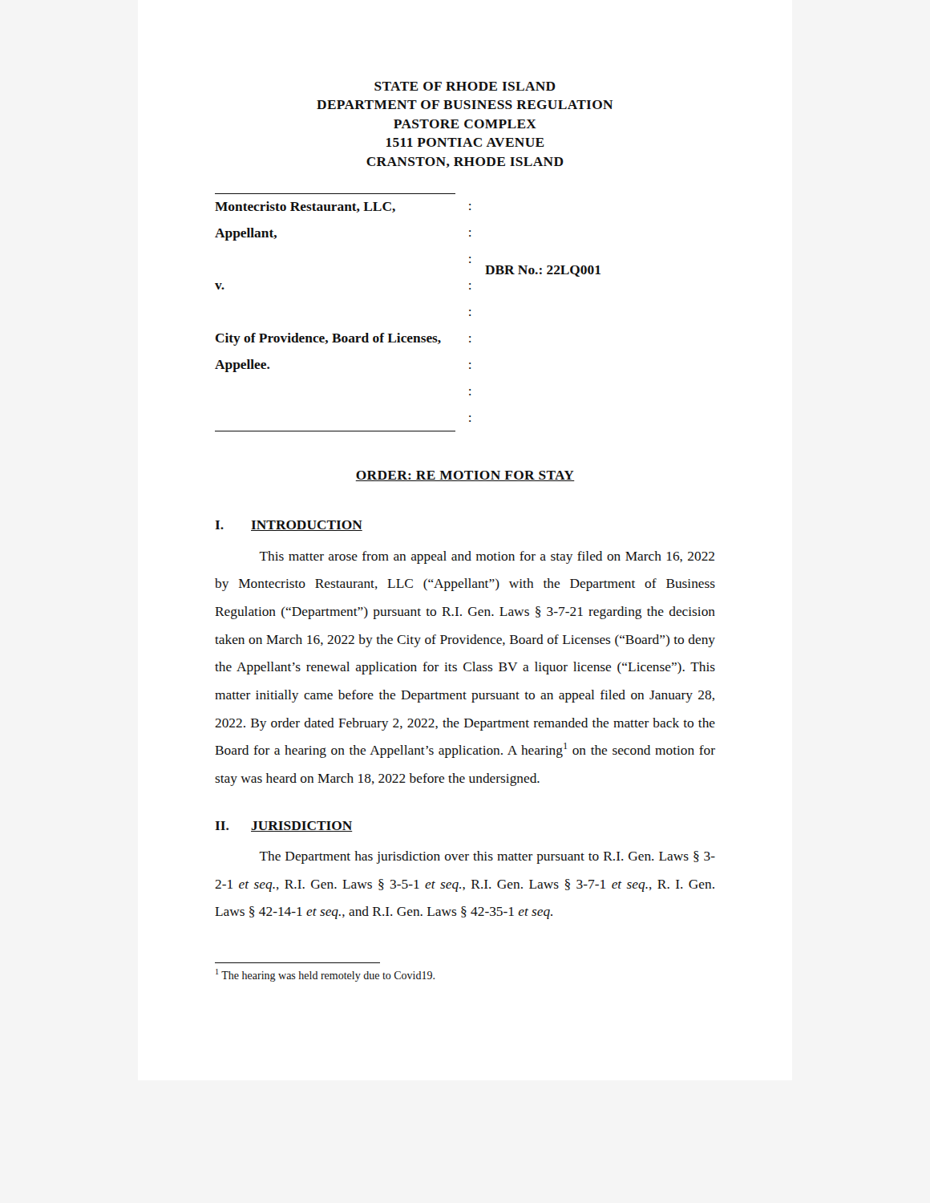STATE OF RHODE ISLAND
DEPARTMENT OF BUSINESS REGULATION
PASTORE COMPLEX
1511 PONTIAC AVENUE
CRANSTON, RHODE ISLAND
| Montecristo Restaurant, LLC, Appellant, v. City of Providence, Board of Licenses, Appellee. | : : : : : : : : : | DBR No.: 22LQ001 |
ORDER: RE MOTION FOR STAY
I. INTRODUCTION
This matter arose from an appeal and motion for a stay filed on March 16, 2022 by Montecristo Restaurant, LLC (“Appellant”) with the Department of Business Regulation (“Department”) pursuant to R.I. Gen. Laws § 3-7-21 regarding the decision taken on March 16, 2022 by the City of Providence, Board of Licenses (“Board”) to deny the Appellant’s renewal application for its Class BV a liquor license (“License”). This matter initially came before the Department pursuant to an appeal filed on January 28, 2022. By order dated February 2, 2022, the Department remanded the matter back to the Board for a hearing on the Appellant’s application. A hearing1 on the second motion for stay was heard on March 18, 2022 before the undersigned.
II. JURISDICTION
The Department has jurisdiction over this matter pursuant to R.I. Gen. Laws § 3-2-1 et seq., R.I. Gen. Laws § 3-5-1 et seq., R.I. Gen. Laws § 3-7-1 et seq., R. I. Gen. Laws § 42-14-1 et seq., and R.I. Gen. Laws § 42-35-1 et seq.
1 The hearing was held remotely due to Covid19.